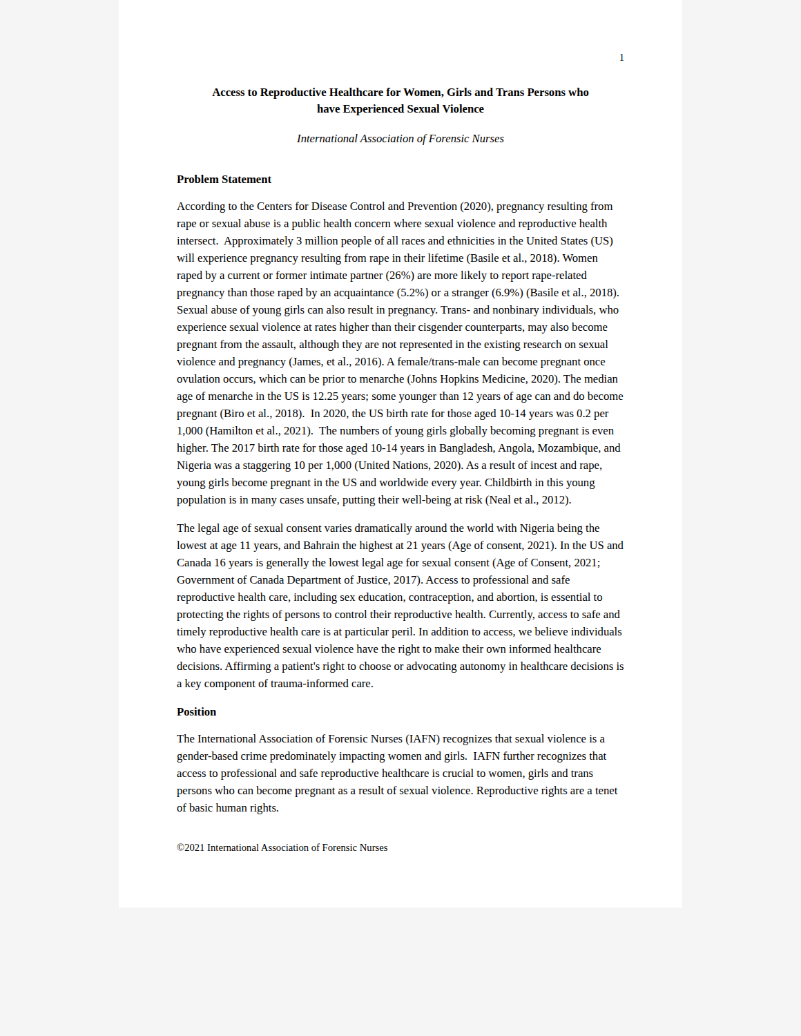1
Access to Reproductive Healthcare for Women, Girls and Trans Persons who have Experienced Sexual Violence
International Association of Forensic Nurses
Problem Statement
According to the Centers for Disease Control and Prevention (2020), pregnancy resulting from rape or sexual abuse is a public health concern where sexual violence and reproductive health intersect. Approximately 3 million people of all races and ethnicities in the United States (US) will experience pregnancy resulting from rape in their lifetime (Basile et al., 2018). Women raped by a current or former intimate partner (26%) are more likely to report rape-related pregnancy than those raped by an acquaintance (5.2%) or a stranger (6.9%) (Basile et al., 2018). Sexual abuse of young girls can also result in pregnancy. Trans- and nonbinary individuals, who experience sexual violence at rates higher than their cisgender counterparts, may also become pregnant from the assault, although they are not represented in the existing research on sexual violence and pregnancy (James, et al., 2016). A female/trans-male can become pregnant once ovulation occurs, which can be prior to menarche (Johns Hopkins Medicine, 2020). The median age of menarche in the US is 12.25 years; some younger than 12 years of age can and do become pregnant (Biro et al., 2018). In 2020, the US birth rate for those aged 10-14 years was 0.2 per 1,000 (Hamilton et al., 2021). The numbers of young girls globally becoming pregnant is even higher. The 2017 birth rate for those aged 10-14 years in Bangladesh, Angola, Mozambique, and Nigeria was a staggering 10 per 1,000 (United Nations, 2020). As a result of incest and rape, young girls become pregnant in the US and worldwide every year. Childbirth in this young population is in many cases unsafe, putting their well-being at risk (Neal et al., 2012).
The legal age of sexual consent varies dramatically around the world with Nigeria being the lowest at age 11 years, and Bahrain the highest at 21 years (Age of consent, 2021). In the US and Canada 16 years is generally the lowest legal age for sexual consent (Age of Consent, 2021; Government of Canada Department of Justice, 2017). Access to professional and safe reproductive health care, including sex education, contraception, and abortion, is essential to protecting the rights of persons to control their reproductive health. Currently, access to safe and timely reproductive health care is at particular peril. In addition to access, we believe individuals who have experienced sexual violence have the right to make their own informed healthcare decisions. Affirming a patient's right to choose or advocating autonomy in healthcare decisions is a key component of trauma-informed care.
Position
The International Association of Forensic Nurses (IAFN) recognizes that sexual violence is a gender-based crime predominately impacting women and girls. IAFN further recognizes that access to professional and safe reproductive healthcare is crucial to women, girls and trans persons who can become pregnant as a result of sexual violence. Reproductive rights are a tenet of basic human rights.
©2021 International Association of Forensic Nurses